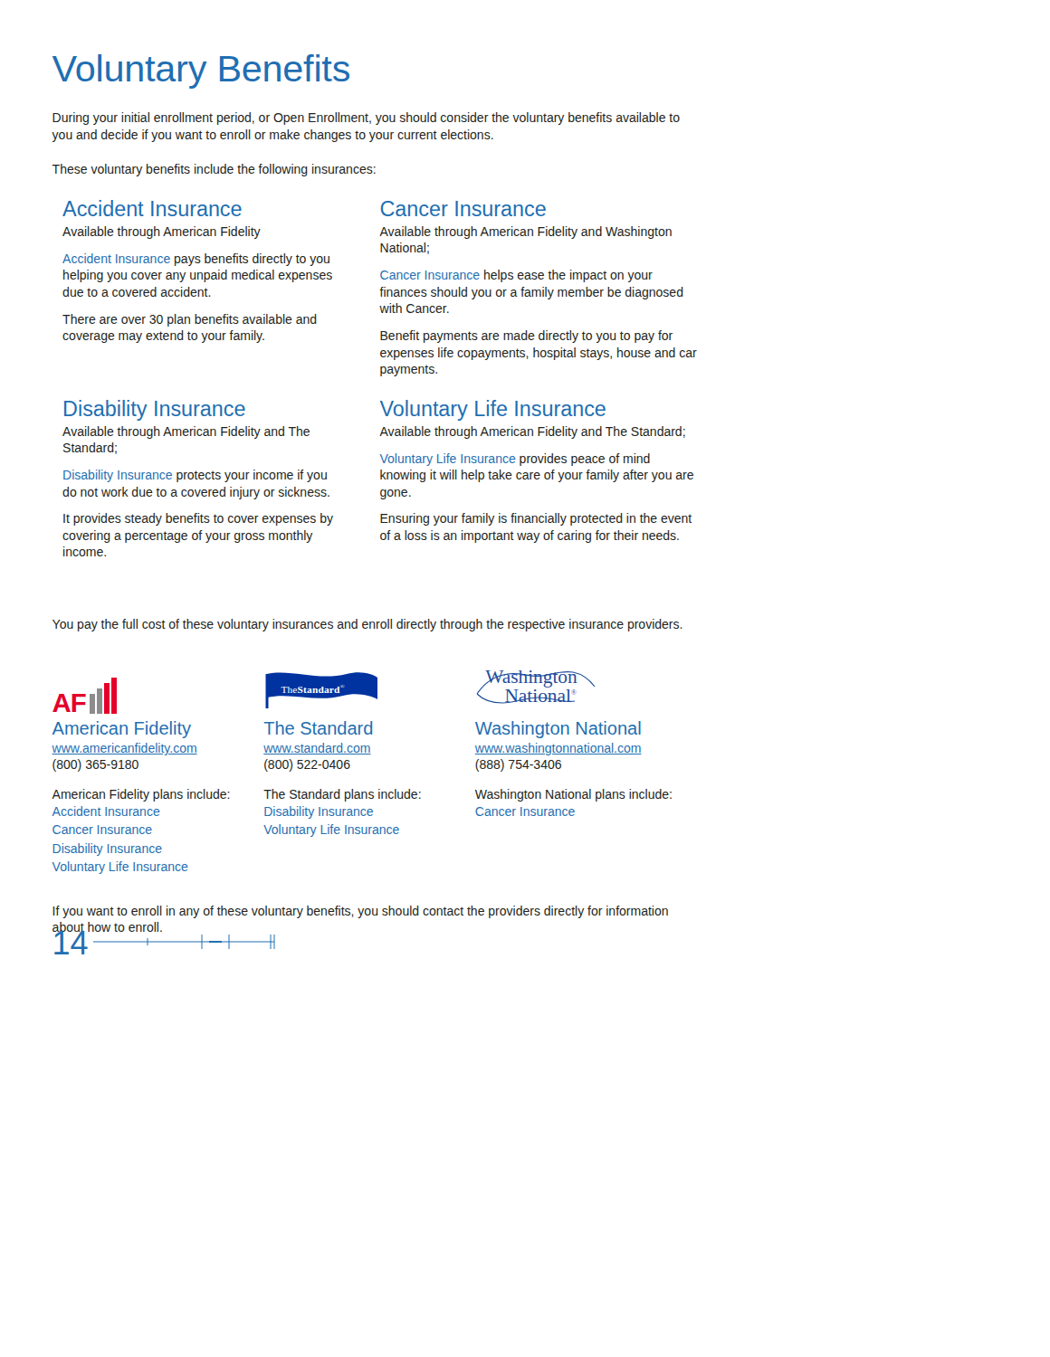Voluntary Benefits
During your initial enrollment period, or Open Enrollment, you should consider the voluntary benefits available to you and decide if you want to enroll or make changes to your current elections.
These voluntary benefits include the following insurances:
Accident Insurance
Available through American Fidelity
Accident Insurance pays benefits directly to you helping you cover any unpaid medical expenses due to a covered accident.
There are over 30 plan benefits available and coverage may extend to your family.
Cancer Insurance
Available through American Fidelity and Washington National;
Cancer Insurance helps ease the impact on your finances should you or a family member be diagnosed with Cancer.
Benefit payments are made directly to you to pay for expenses life copayments, hospital stays, house and car payments.
Disability Insurance
Available through American Fidelity and The Standard;
Disability Insurance protects your income if you do not work due to a covered injury or sickness.
It provides steady benefits to cover expenses by covering a percentage of your gross monthly income.
Voluntary Life Insurance
Available through American Fidelity and The Standard;
Voluntary Life Insurance provides peace of mind knowing it will help take care of your family after you are gone.
Ensuring your family is financially protected in the event of a loss is an important way of caring for their needs.
You pay the full cost of these voluntary insurances and enroll directly through the respective insurance providers.
AF
American Fidelity
www.americanfidelity.com
(800) 365-9180
American Fidelity plans include:
Accident Insurance
Cancer Insurance
Disability Insurance
Voluntary Life Insurance
The Standard®
The Standard
www.standard.com
(800) 522-0406
The Standard plans include:
Disability Insurance
Voluntary Life Insurance
WashingtonNational®
Washington National
www.washingtonnational.com
(888) 754-3406
Washington National plans include:
Cancer Insurance
If you want to enroll in any of these voluntary benefits, you should contact the providers directly for information about how to enroll.
14